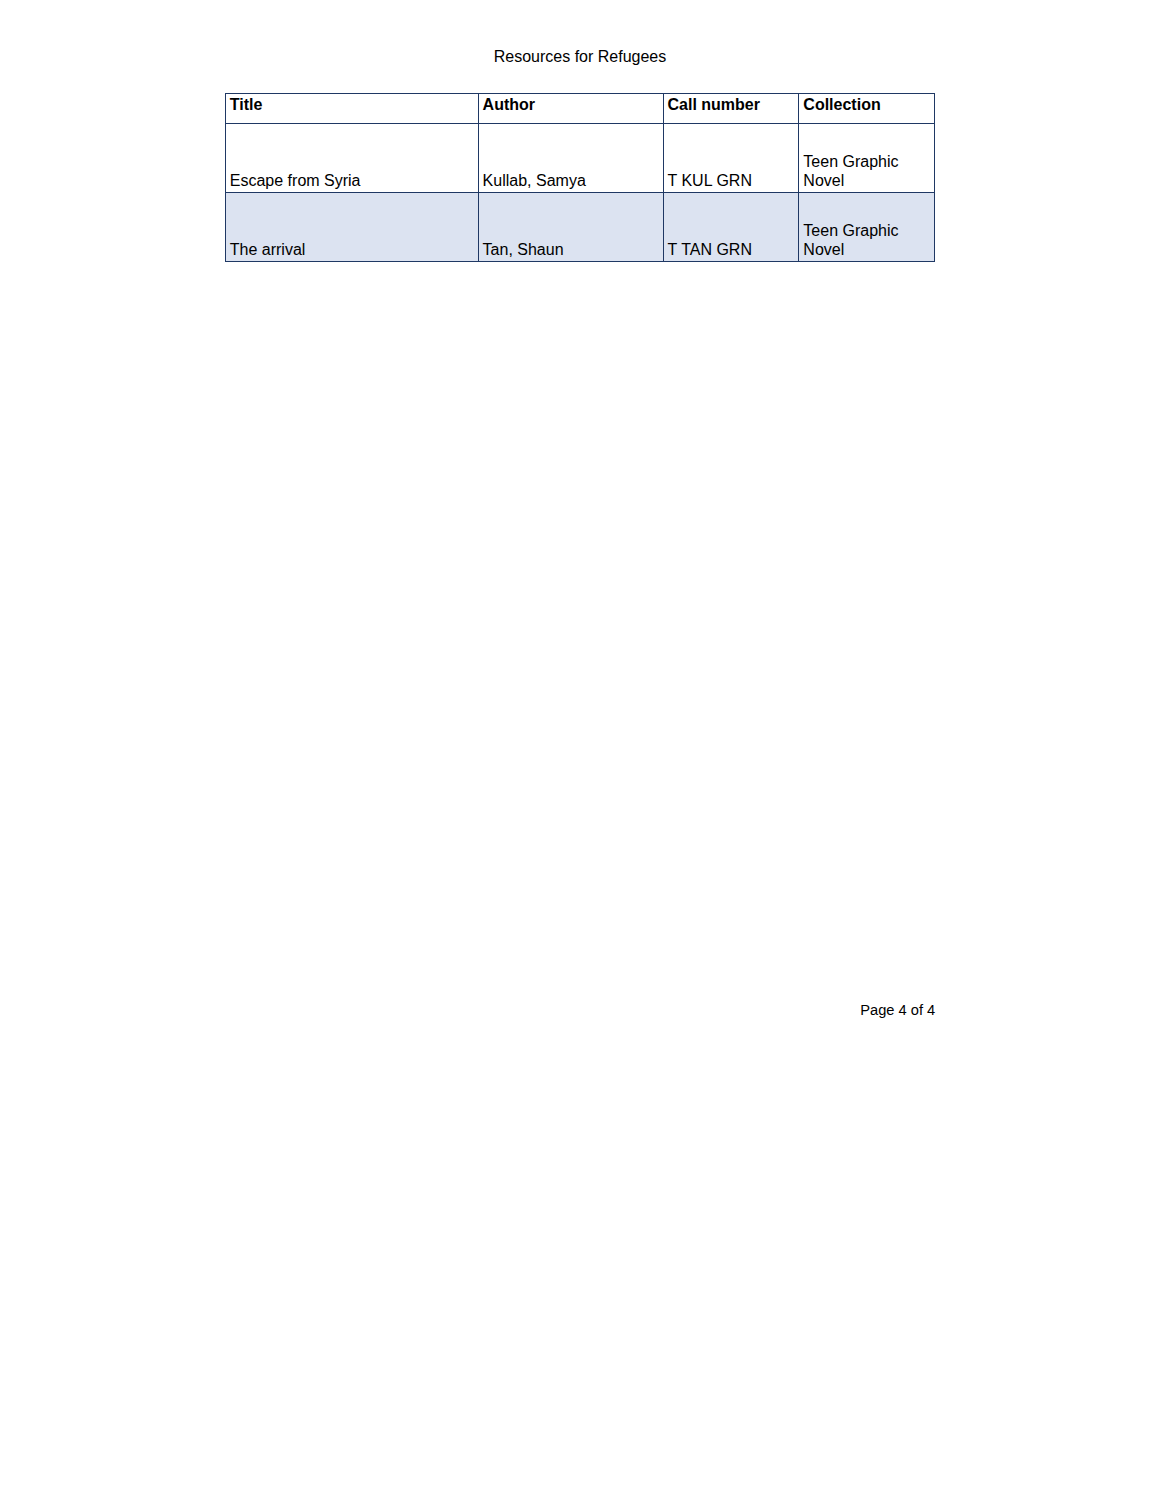Resources for Refugees
| Title | Author | Call number | Collection |
| --- | --- | --- | --- |
| Escape from Syria | Kullab, Samya | T KUL GRN | Teen Graphic Novel |
| The arrival | Tan, Shaun | T TAN GRN | Teen Graphic Novel |
Page 4 of 4